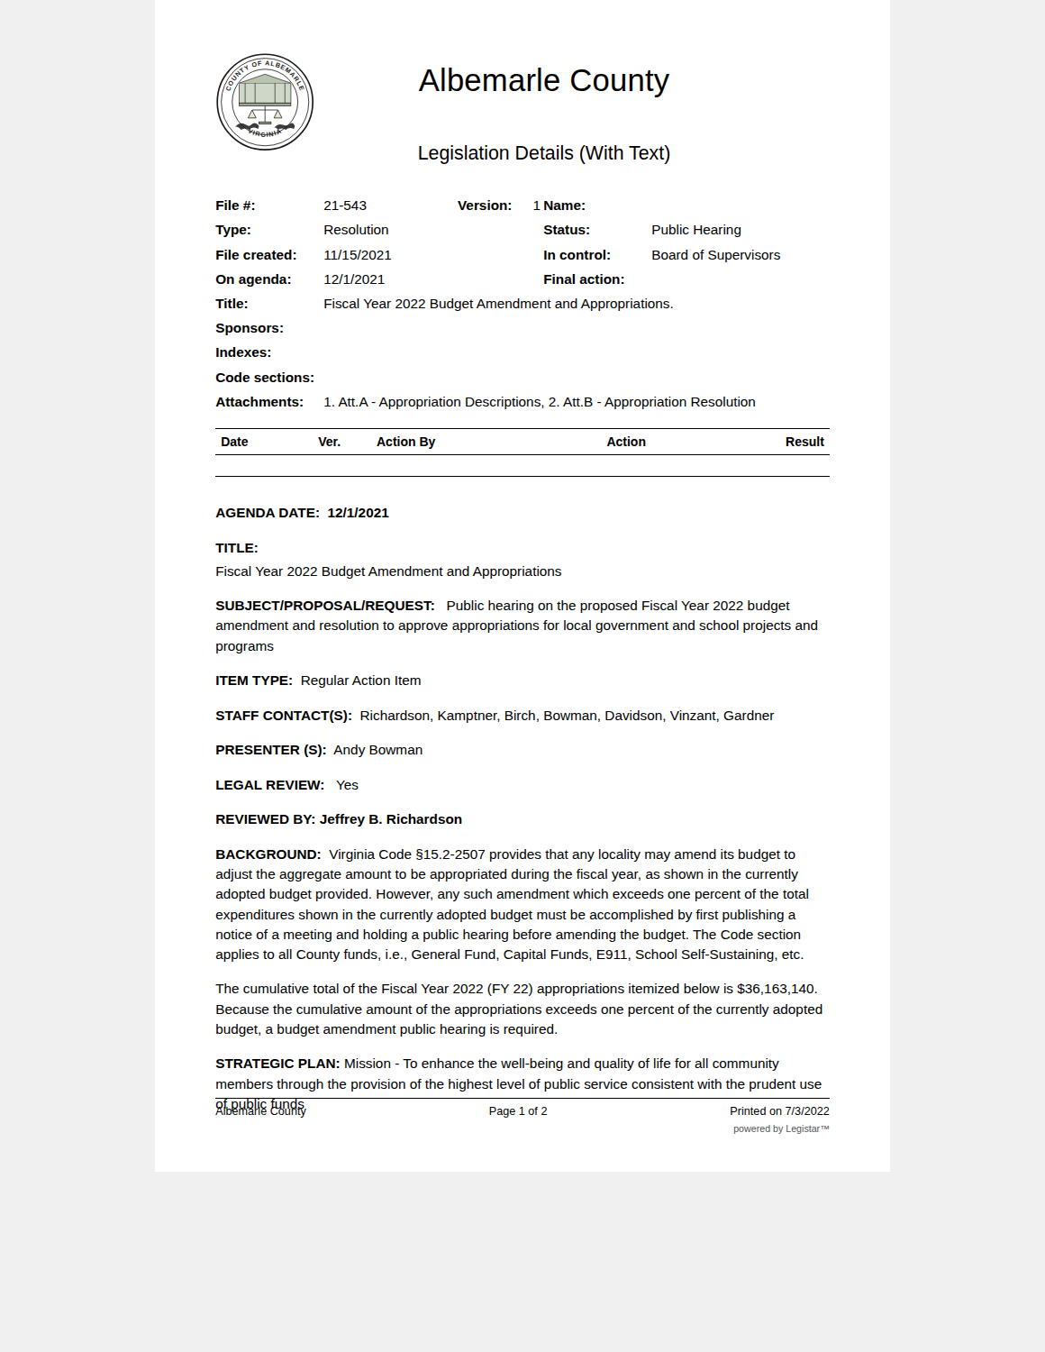COUNTY OF ALBEMARLE VIRGINIA
Albemarle County
Legislation Details (With Text)
| File #: | 21-543 | Version: | 1 | Name: | |
| Type: | Resolution | | Status: | Public Hearing |
| File created: | 11/15/2021 | | In control: | Board of Supervisors |
| On agenda: | 12/1/2021 | | Final action: | |
| Title: | Fiscal Year 2022 Budget Amendment and Appropriations. |
| Sponsors: | |
| Indexes: | |
| Code sections: | |
| Attachments: | 1. Att.A - Appropriation Descriptions, 2. Att.B - Appropriation Resolution |
| Date | Ver. | Action By | Action | Result |
| --- | --- | --- | --- | --- |
AGENDA DATE: 12/1/2021
TITLE:
Fiscal Year 2022 Budget Amendment and Appropriations
SUBJECT/PROPOSAL/REQUEST: Public hearing on the proposed Fiscal Year 2022 budget amendment and resolution to approve appropriations for local government and school projects and programs
ITEM TYPE: Regular Action Item
STAFF CONTACT(S): Richardson, Kamptner, Birch, Bowman, Davidson, Vinzant, Gardner
PRESENTER (S): Andy Bowman
LEGAL REVIEW: Yes
REVIEWED BY: Jeffrey B. Richardson
BACKGROUND: Virginia Code §15.2-2507 provides that any locality may amend its budget to adjust the aggregate amount to be appropriated during the fiscal year, as shown in the currently adopted budget provided. However, any such amendment which exceeds one percent of the total expenditures shown in the currently adopted budget must be accomplished by first publishing a notice of a meeting and holding a public hearing before amending the budget. The Code section applies to all County funds, i.e., General Fund, Capital Funds, E911, School Self-Sustaining, etc.
The cumulative total of the Fiscal Year 2022 (FY 22) appropriations itemized below is $36,163,140. Because the cumulative amount of the appropriations exceeds one percent of the currently adopted budget, a budget amendment public hearing is required.
STRATEGIC PLAN: Mission - To enhance the well-being and quality of life for all community members through the provision of the highest level of public service consistent with the prudent use of public funds
Albemarle County
Page 1 of 2
Printed on 7/3/2022 powered by Legistar™